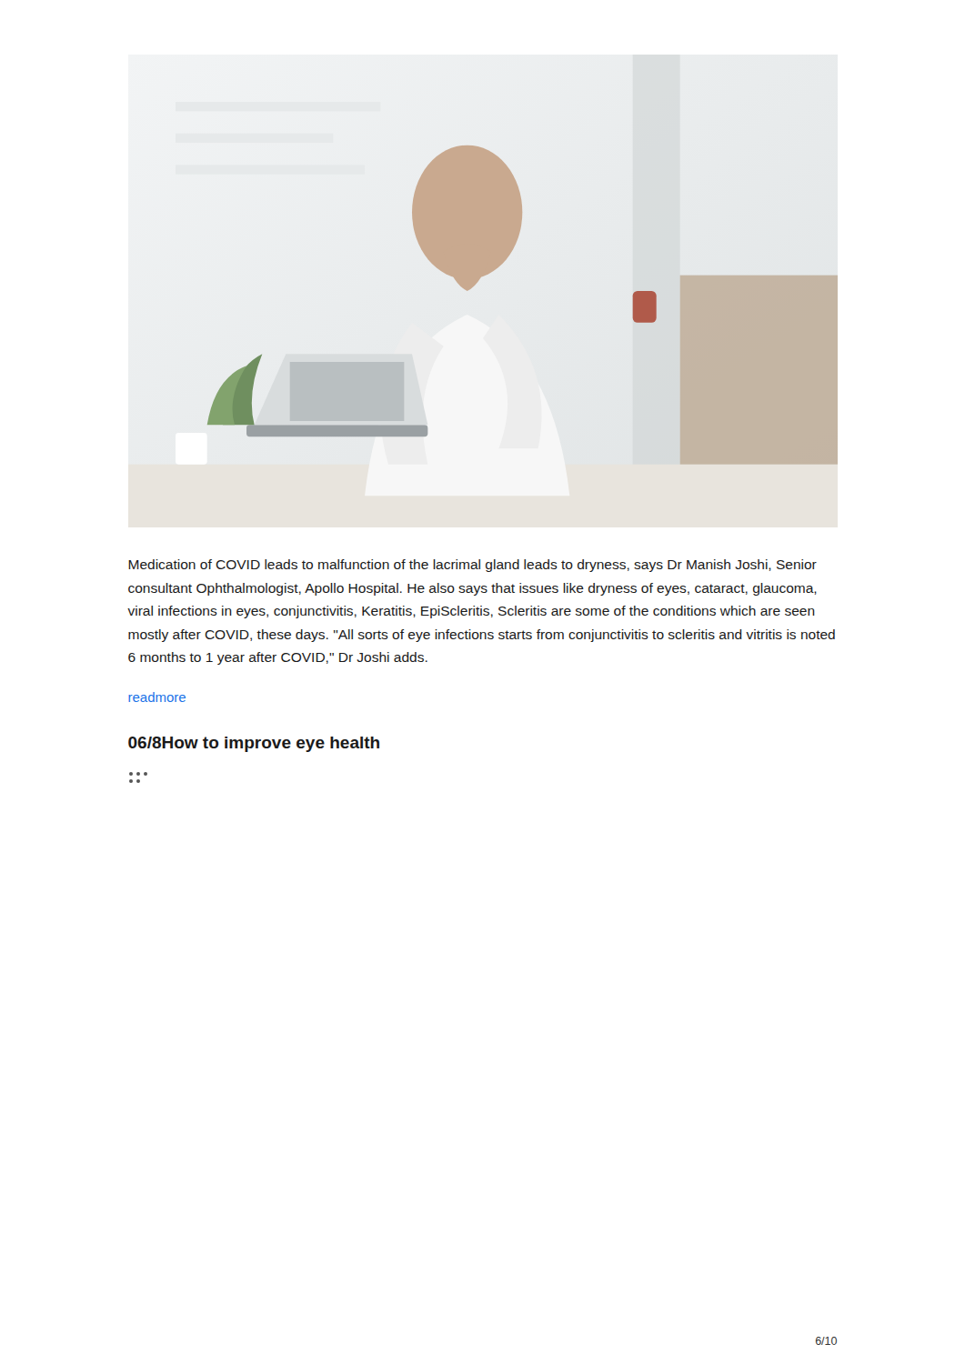Medication of COVID leads to malfunction of the lacrimal gland leads to dryness, says Dr Manish Joshi, Senior consultant Ophthalmologist, Apollo Hospital. He also says that issues like dryness of eyes, cataract, glaucoma, viral infections in eyes, conjunctivitis, Keratitis, EpiScleritis, Scleritis are some of the conditions which are seen mostly after COVID, these days. "All sorts of eye infections starts from conjunctivitis to scleritis and vitritis is noted 6 months to 1 year after COVID," Dr Joshi adds.
readmore
06/8How to improve eye health
6/10